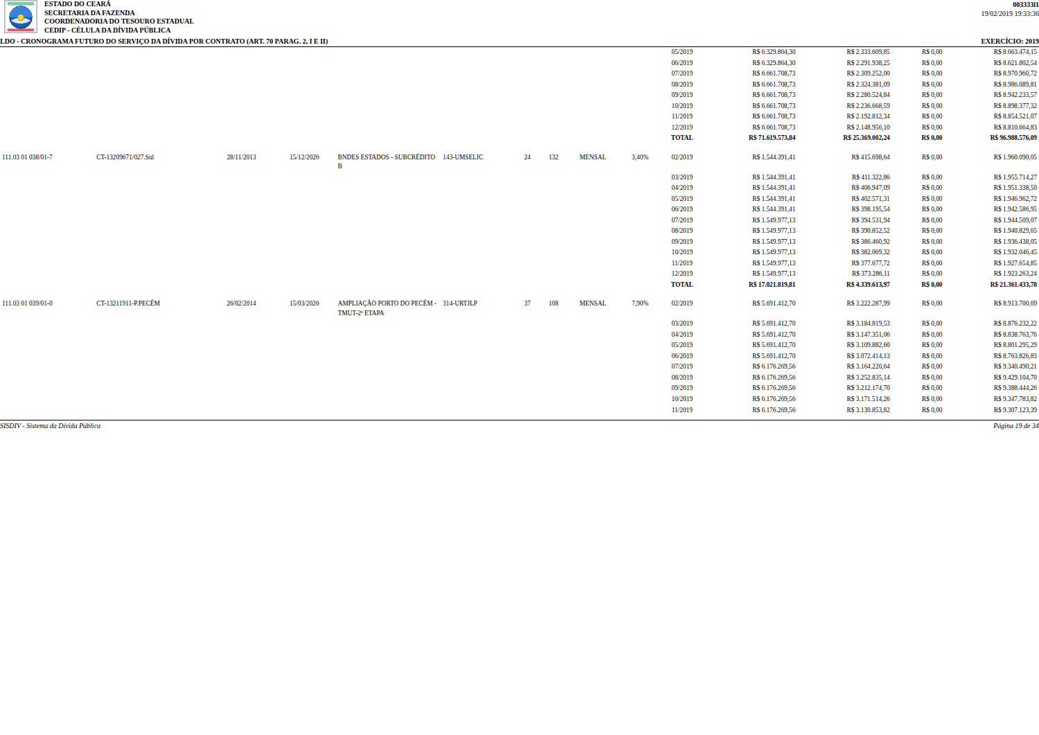ESTADO DO CEARÁ
SECRETARIA DA FAZENDA
COORDENADORIA DO TESOURO ESTADUAL
CEDIP - CÉLULA DA DÍVIDA PÚBLICA
003333l1
19/02/2019 19:33:36
LDO - CRONOGRAMA FUTURO DO SERVIÇO DA DÍVIDA POR CONTRATO (ART. 70 PARAG. 2, I E II)
EXERCÍCIO: 2019
| | 05/2019 | R$ 6.329.864,30 | R$ 2.333.609,85 | R$ 0,00 | R$ 8.663.474,15 |
| | 06/2019 | R$ 6.329.864,30 | R$ 2.291.938,25 | R$ 0,00 | R$ 8.621.802,54 |
| | 07/2019 | R$ 6.661.708,73 | R$ 2.309.252,00 | R$ 0,00 | R$ 8.970.960,72 |
| | 08/2019 | R$ 6.661.708,73 | R$ 2.324.381,09 | R$ 0,00 | R$ 8.986.089,81 |
| | 09/2019 | R$ 6.661.708,73 | R$ 2.280.524,84 | R$ 0,00 | R$ 8.942.233,57 |
| | 10/2019 | R$ 6.661.708,73 | R$ 2.236.668,59 | R$ 0,00 | R$ 8.898.377,32 |
| | 11/2019 | R$ 6.661.708,73 | R$ 2.192.812,34 | R$ 0,00 | R$ 8.854.521,07 |
| | 12/2019 | R$ 6.661.708,73 | R$ 2.148.956,10 | R$ 0,00 | R$ 8.810.664,83 |
| | TOTAL | R$ 71.619.573,84 | R$ 25.369.002,24 | R$ 0,00 | R$ 96.988.576,09 |
| 111.03 01 038/01-7 | CT-13209671/027.Sul | 28/11/2013 | 15/12/2026 | BNDES ESTADOS - SUBCRÉDITO B | 143-UMSELIC | 24 | 132 | MENSAL | 3,40% | 02/2019 | R$ 1.544.391,41 | R$ 415.698,64 | R$ 0,00 | R$ 1.960.090,05 |
| | 03/2019 | R$ 1.544.391,41 | R$ 411.322,86 | R$ 0,00 | R$ 1.955.714,27 |
| | 04/2019 | R$ 1.544.391,41 | R$ 406.947,09 | R$ 0,00 | R$ 1.951.338,50 |
| | 05/2019 | R$ 1.544.391,41 | R$ 402.571,31 | R$ 0,00 | R$ 1.946.962,72 |
| | 06/2019 | R$ 1.544.391,41 | R$ 398.195,54 | R$ 0,00 | R$ 1.942.586,95 |
| | 07/2019 | R$ 1.549.977,13 | R$ 394.531,94 | R$ 0,00 | R$ 1.944.509,07 |
| | 08/2019 | R$ 1.549.977,13 | R$ 390.852,52 | R$ 0,00 | R$ 1.940.829,65 |
| | 09/2019 | R$ 1.549.977,13 | R$ 386.460,92 | R$ 0,00 | R$ 1.936.438,05 |
| | 10/2019 | R$ 1.549.977,13 | R$ 382.069,32 | R$ 0,00 | R$ 1.932.046,45 |
| | 11/2019 | R$ 1.549.977,13 | R$ 377.677,72 | R$ 0,00 | R$ 1.927.654,85 |
| | 12/2019 | R$ 1.549.977,13 | R$ 373.286,11 | R$ 0,00 | R$ 1.923.263,24 |
| | TOTAL | R$ 17.021.819,81 | R$ 4.339.613,97 | R$ 0,00 | R$ 21.361.433,78 |
| 111.03 01 039/01-0 | CT-13211911-P.PECÉM | 26/02/2014 | 15/03/2026 | AMPLIAÇÃO PORTO DO PECÉM - TMUT-2ª ETAPA | 314-URTJLP | 37 | 108 | MENSAL | 7,90% | 02/2019 | R$ 5.691.412,70 | R$ 3.222.287,99 | R$ 0,00 | R$ 8.913.700,69 |
| | 03/2019 | R$ 5.691.412,70 | R$ 3.184.819,53 | R$ 0,00 | R$ 8.876.232,22 |
| | 04/2019 | R$ 5.691.412,70 | R$ 3.147.351,06 | R$ 0,00 | R$ 8.838.763,76 |
| | 05/2019 | R$ 5.691.412,70 | R$ 3.109.882,60 | R$ 0,00 | R$ 8.801.295,29 |
| | 06/2019 | R$ 5.691.412,70 | R$ 3.072.414,13 | R$ 0,00 | R$ 8.763.826,83 |
| | 07/2019 | R$ 6.176.269,56 | R$ 3.164.220,64 | R$ 0,00 | R$ 9.340.490,21 |
| | 08/2019 | R$ 6.176.269,56 | R$ 3.252.835,14 | R$ 0,00 | R$ 9.429.104,70 |
| | 09/2019 | R$ 6.176.269,56 | R$ 3.212.174,70 | R$ 0,00 | R$ 9.388.444,26 |
| | 10/2019 | R$ 6.176.269,56 | R$ 3.171.514,26 | R$ 0,00 | R$ 9.347.783,82 |
| | 11/2019 | R$ 6.176.269,56 | R$ 3.130.853,82 | R$ 0,00 | R$ 9.307.123,39 |
SISDIV - Sistema da Dívida Pública
Página 19 de 34